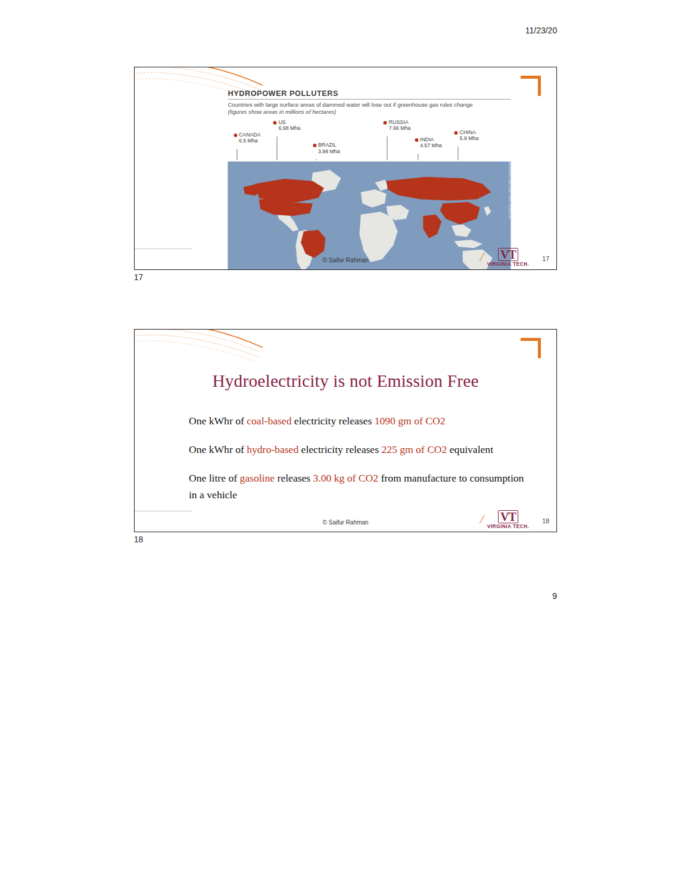11/23/20
HYDROPOWER POLLUTERS
Countries with large surface areas of dammed water will lose out if greenhouse gas rules change
(figures show areas in millions of hectares)
US
6.98 Mha
CANADA
6.5 Mha
BRAZIL
3.98 Mha
RUSSIA
7.96 Mha
INDIA
4.57 Mha
CHINA
5.8 Mha
SOURCE: IHA / NATURE GRAPHIC
© Saifur Rahman
/ VT VIRGINIA TECH.
17
17
Hydroelectricity is not Emission Free
One kWhr of coal-based electricity releases 1090 gm of CO2
One kWhr of hydro-based electricity releases 225 gm of CO2 equivalent
One litre of gasoline releases 3.00 kg of CO2 from manufacture to consumption in a vehicle
© Saifur Rahman
/ VT VIRGINIA TECH.
18
18
9